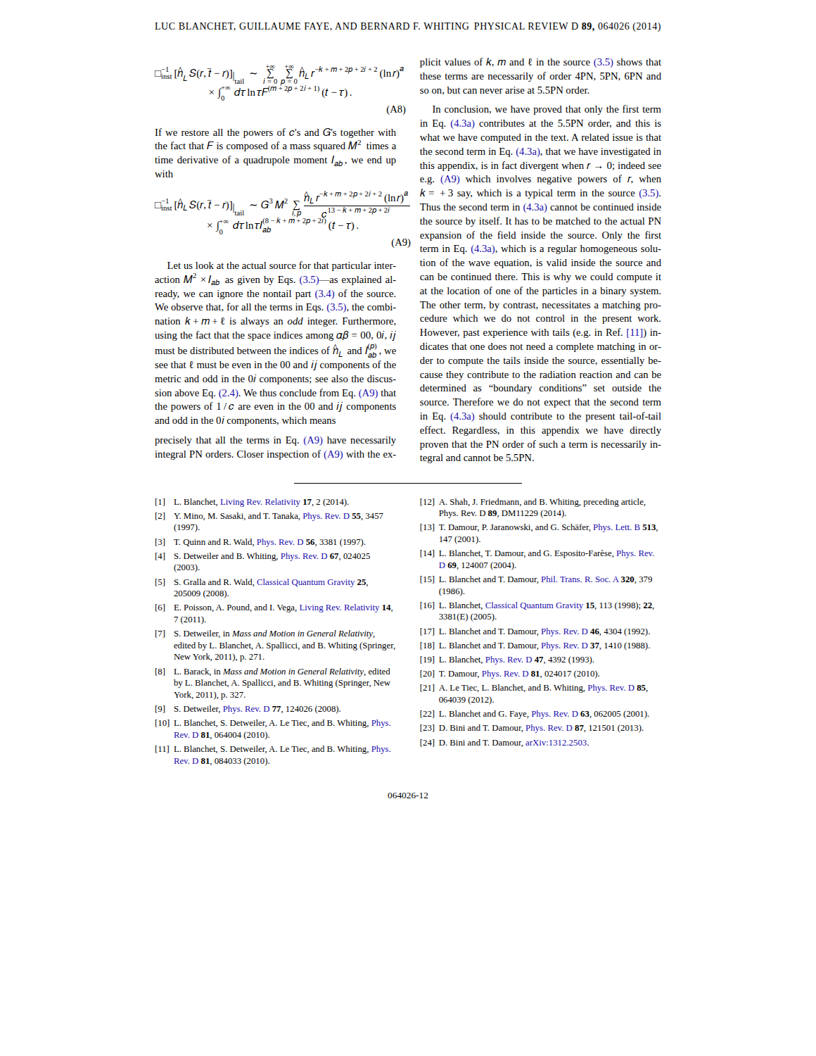Luc Blanchet, Guillaume Faye, and Bernard F. Whiting Physical Review D 89, 064026 (2014)
□inst−1 [n^L S(r,t−r)‾ ] |tail ∼ ∑i=0+∞ ∑p=0+∞ n^L r−k+m+2p+2i+2 (lnr)a × ∫0+∞ dτ lnτ F(m+2p+2i+1) (t−τ) . (A8)
If we restore all the powers of c's and G's together with the fact that F is composed of a mass squared M2 times a time derivative of a quadrupole moment Iab, we end up with
□inst−1 [n^L S(r,t−r)‾ ] |tail ∼ G3 M2 ∑i,p n^Lr−k+m+2p+2i+2(lnr)a c13−k+m+2p+2i × ∫0+∞ dτ lnτ Iab(8−k+m+2p+2i) (t−τ) . (A9)
Let us look at the actual source for that particular interaction M2×Iab as given by Eqs. (3.5)—as explained already, we can ignore the nontail part (3.4) of the source. We observe that, for all the terms in Eqs. (3.5), the combination k+m+ℓ is always an odd integer. Furthermore, using the fact that the space indices among αβ=00, 0i, ij must be distributed between the indices of n^L and Iab(p), we see that ℓ must be even in the 00 and ij components of the metric and odd in the 0i components; see also the discussion above Eq. (2.4). We thus conclude from Eq. (A9) that the powers of 1/c are even in the 00 and ij components and odd in the 0i components, which means
precisely that all the terms in Eq. (A9) have necessarily integral PN orders. Closer inspection of (A9) with the explicit values of k, m and ℓ in the source (3.5) shows that these terms are necessarily of order 4PN, 5PN, 6PN and so on, but can never arise at 5.5PN order.
In conclusion, we have proved that only the first term in Eq. (4.3a) contributes at the 5.5PN order, and this is what we have computed in the text. A related issue is that the second term in Eq. (4.3a), that we have investigated in this appendix, is in fact divergent when r→0; indeed see e.g. (A9) which involves negative powers of r, when k=+3 say, which is a typical term in the source (3.5). Thus the second term in (4.3a) cannot be continued inside the source by itself. It has to be matched to the actual PN expansion of the field inside the source. Only the first term in Eq. (4.3a), which is a regular homogeneous solution of the wave equation, is valid inside the source and can be continued there. This is why we could compute it at the location of one of the particles in a binary system. The other term, by contrast, necessitates a matching procedure which we do not control in the present work. However, past experience with tails (e.g. in Ref. [11]) indicates that one does not need a complete matching in order to compute the tails inside the source, essentially because they contribute to the radiation reaction and can be determined as “boundary conditions” set outside the source. Therefore we do not expect that the second term in Eq. (4.3a) should contribute to the present tail-of-tail effect. Regardless, in this appendix we have directly proven that the PN order of such a term is necessarily integral and cannot be 5.5PN.
L. Blanchet, Living Rev. Relativity 17, 2 (2014).
Y. Mino, M. Sasaki, and T. Tanaka, Phys. Rev. D 55, 3457 (1997).
T. Quinn and R. Wald, Phys. Rev. D 56, 3381 (1997).
S. Detweiler and B. Whiting, Phys. Rev. D 67, 024025 (2003).
S. Gralla and R. Wald, Classical Quantum Gravity 25, 205009 (2008).
E. Poisson, A. Pound, and I. Vega, Living Rev. Relativity 14, 7 (2011).
S. Detweiler, in Mass and Motion in General Relativity, edited by L. Blanchet, A. Spallicci, and B. Whiting (Springer, New York, 2011), p. 271.
L. Barack, in Mass and Motion in General Relativity, edited by L. Blanchet, A. Spallicci, and B. Whiting (Springer, New York, 2011), p. 327.
S. Detweiler, Phys. Rev. D 77, 124026 (2008).
L. Blanchet, S. Detweiler, A. Le Tiec, and B. Whiting, Phys. Rev. D 81, 064004 (2010).
L. Blanchet, S. Detweiler, A. Le Tiec, and B. Whiting, Phys. Rev. D 81, 084033 (2010).
A. Shah, J. Friedmann, and B. Whiting, preceding article, Phys. Rev. D 89, DM11229 (2014).
T. Damour, P. Jaranowski, and G. Schäfer, Phys. Lett. B 513, 147 (2001).
L. Blanchet, T. Damour, and G. Esposito-Farèse, Phys. Rev. D 69, 124007 (2004).
L. Blanchet and T. Damour, Phil. Trans. R. Soc. A 320, 379 (1986).
L. Blanchet, Classical Quantum Gravity 15, 113 (1998); 22, 3381(E) (2005).
L. Blanchet and T. Damour, Phys. Rev. D 46, 4304 (1992).
L. Blanchet and T. Damour, Phys. Rev. D 37, 1410 (1988).
L. Blanchet, Phys. Rev. D 47, 4392 (1993).
T. Damour, Phys. Rev. D 81, 024017 (2010).
A. Le Tiec, L. Blanchet, and B. Whiting, Phys. Rev. D 85, 064039 (2012).
L. Blanchet and G. Faye, Phys. Rev. D 63, 062005 (2001).
D. Bini and T. Damour, Phys. Rev. D 87, 121501 (2013).
D. Bini and T. Damour, arXiv:1312.2503.
064026-12